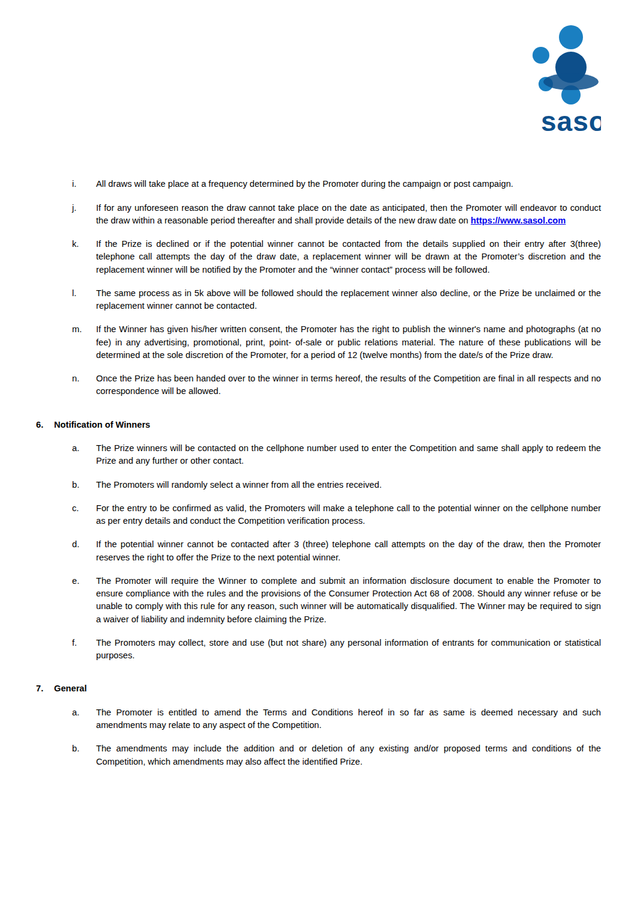sasol
i. All draws will take place at a frequency determined by the Promoter during the campaign or post campaign.
j. If for any unforeseen reason the draw cannot take place on the date as anticipated, then the Promoter will endeavor to conduct the draw within a reasonable period thereafter and shall provide details of the new draw date on https://www.sasol.com
k. If the Prize is declined or if the potential winner cannot be contacted from the details supplied on their entry after 3(three) telephone call attempts the day of the draw date, a replacement winner will be drawn at the Promoter’s discretion and the replacement winner will be notified by the Promoter and the “winner contact” process will be followed.
l. The same process as in 5k above will be followed should the replacement winner also decline, or the Prize be unclaimed or the replacement winner cannot be contacted.
m. If the Winner has given his/her written consent, the Promoter has the right to publish the winner's name and photographs (at no fee) in any advertising, promotional, print, point- of-sale or public relations material. The nature of these publications will be determined at the sole discretion of the Promoter, for a period of 12 (twelve months) from the date/s of the Prize draw.
n. Once the Prize has been handed over to the winner in terms hereof, the results of the Competition are final in all respects and no correspondence will be allowed.
6. Notification of Winners
a. The Prize winners will be contacted on the cellphone number used to enter the Competition and same shall apply to redeem the Prize and any further or other contact.
b. The Promoters will randomly select a winner from all the entries received.
c. For the entry to be confirmed as valid, the Promoters will make a telephone call to the potential winner on the cellphone number as per entry details and conduct the Competition verification process.
d. If the potential winner cannot be contacted after 3 (three) telephone call attempts on the day of the draw, then the Promoter reserves the right to offer the Prize to the next potential winner.
e. The Promoter will require the Winner to complete and submit an information disclosure document to enable the Promoter to ensure compliance with the rules and the provisions of the Consumer Protection Act 68 of 2008. Should any winner refuse or be unable to comply with this rule for any reason, such winner will be automatically disqualified. The Winner may be required to sign a waiver of liability and indemnity before claiming the Prize.
f. The Promoters may collect, store and use (but not share) any personal information of entrants for communication or statistical purposes.
7. General
a. The Promoter is entitled to amend the Terms and Conditions hereof in so far as same is deemed necessary and such amendments may relate to any aspect of the Competition.
b. The amendments may include the addition and or deletion of any existing and/or proposed terms and conditions of the Competition, which amendments may also affect the identified Prize.